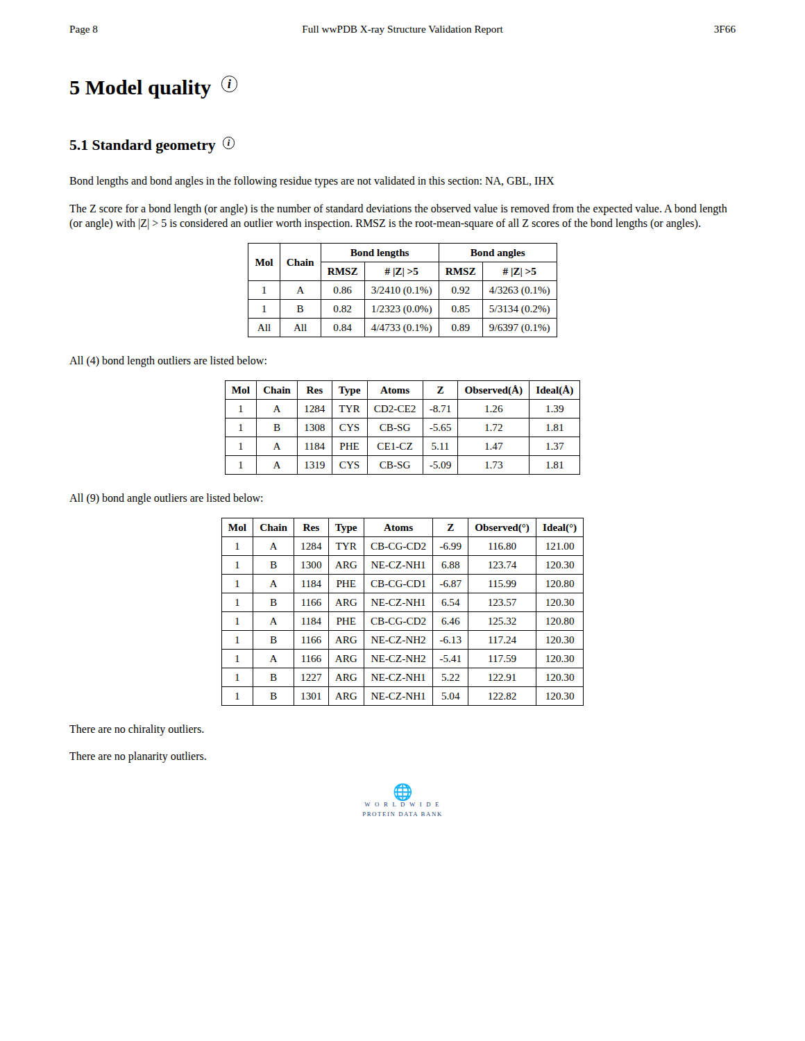Page 8
Full wwPDB X-ray Structure Validation Report
3F66
5 Model quality i
5.1 Standard geometry i
Bond lengths and bond angles in the following residue types are not validated in this section: NA, GBL, IHX
The Z score for a bond length (or angle) is the number of standard deviations the observed value is removed from the expected value. A bond length (or angle) with |Z| > 5 is considered an outlier worth inspection. RMSZ is the root-mean-square of all Z scores of the bond lengths (or angles).
| Mol | Chain | Bond lengths | Bond angles |
| --- | --- | --- | --- |
| RMSZ | # /Z/ >5 | RMSZ | # /Z/ >5 |
| 1 | A | 0.86 | 3/2410 (0.1%) | 0.92 | 4/3263 (0.1%) |
| 1 | B | 0.82 | 1/2323 (0.0%) | 0.85 | 5/3134 (0.2%) |
| All | All | 0.84 | 4/4733 (0.1%) | 0.89 | 9/6397 (0.1%) |
All (4) bond length outliers are listed below:
| Mol | Chain | Res | Type | Atoms | Z | Observed(Å) | Ideal(Å) |
| --- | --- | --- | --- | --- | --- | --- | --- |
| 1 | A | 1284 | TYR | CD2-CE2 | -8.71 | 1.26 | 1.39 |
| 1 | B | 1308 | CYS | CB-SG | -5.65 | 1.72 | 1.81 |
| 1 | A | 1184 | PHE | CE1-CZ | 5.11 | 1.47 | 1.37 |
| 1 | A | 1319 | CYS | CB-SG | -5.09 | 1.73 | 1.81 |
All (9) bond angle outliers are listed below:
| Mol | Chain | Res | Type | Atoms | Z | Observed(°) | Ideal(°) |
| --- | --- | --- | --- | --- | --- | --- | --- |
| 1 | A | 1284 | TYR | CB-CG-CD2 | -6.99 | 116.80 | 121.00 |
| 1 | B | 1300 | ARG | NE-CZ-NH1 | 6.88 | 123.74 | 120.30 |
| 1 | A | 1184 | PHE | CB-CG-CD1 | -6.87 | 115.99 | 120.80 |
| 1 | B | 1166 | ARG | NE-CZ-NH1 | 6.54 | 123.57 | 120.30 |
| 1 | A | 1184 | PHE | CB-CG-CD2 | 6.46 | 125.32 | 120.80 |
| 1 | B | 1166 | ARG | NE-CZ-NH2 | -6.13 | 117.24 | 120.30 |
| 1 | A | 1166 | ARG | NE-CZ-NH2 | -5.41 | 117.59 | 120.30 |
| 1 | B | 1227 | ARG | NE-CZ-NH1 | 5.22 | 122.91 | 120.30 |
| 1 | B | 1301 | ARG | NE-CZ-NH1 | 5.04 | 122.82 | 120.30 |
There are no chirality outliers.
There are no planarity outliers.
🌐 W O R L D W I D E PROTEIN DATA BANK